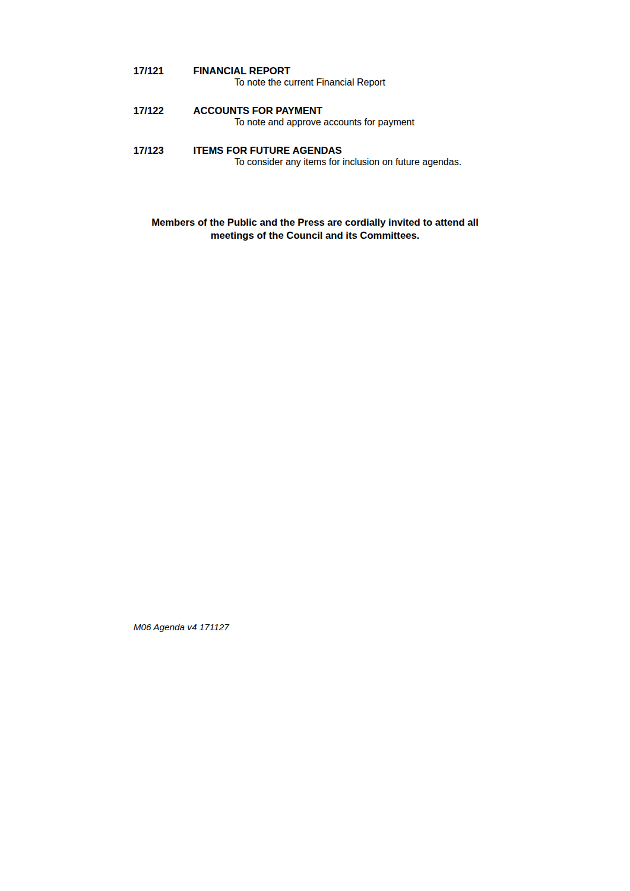17/121
FINANCIAL REPORT
To note the current Financial Report
17/122
ACCOUNTS FOR PAYMENT
To note and approve accounts for payment
17/123
ITEMS FOR FUTURE AGENDAS
To consider any items for inclusion on future agendas.
Members of the Public and the Press are cordially invited to attend all meetings of the Council and its Committees.
M06 Agenda v4 171127